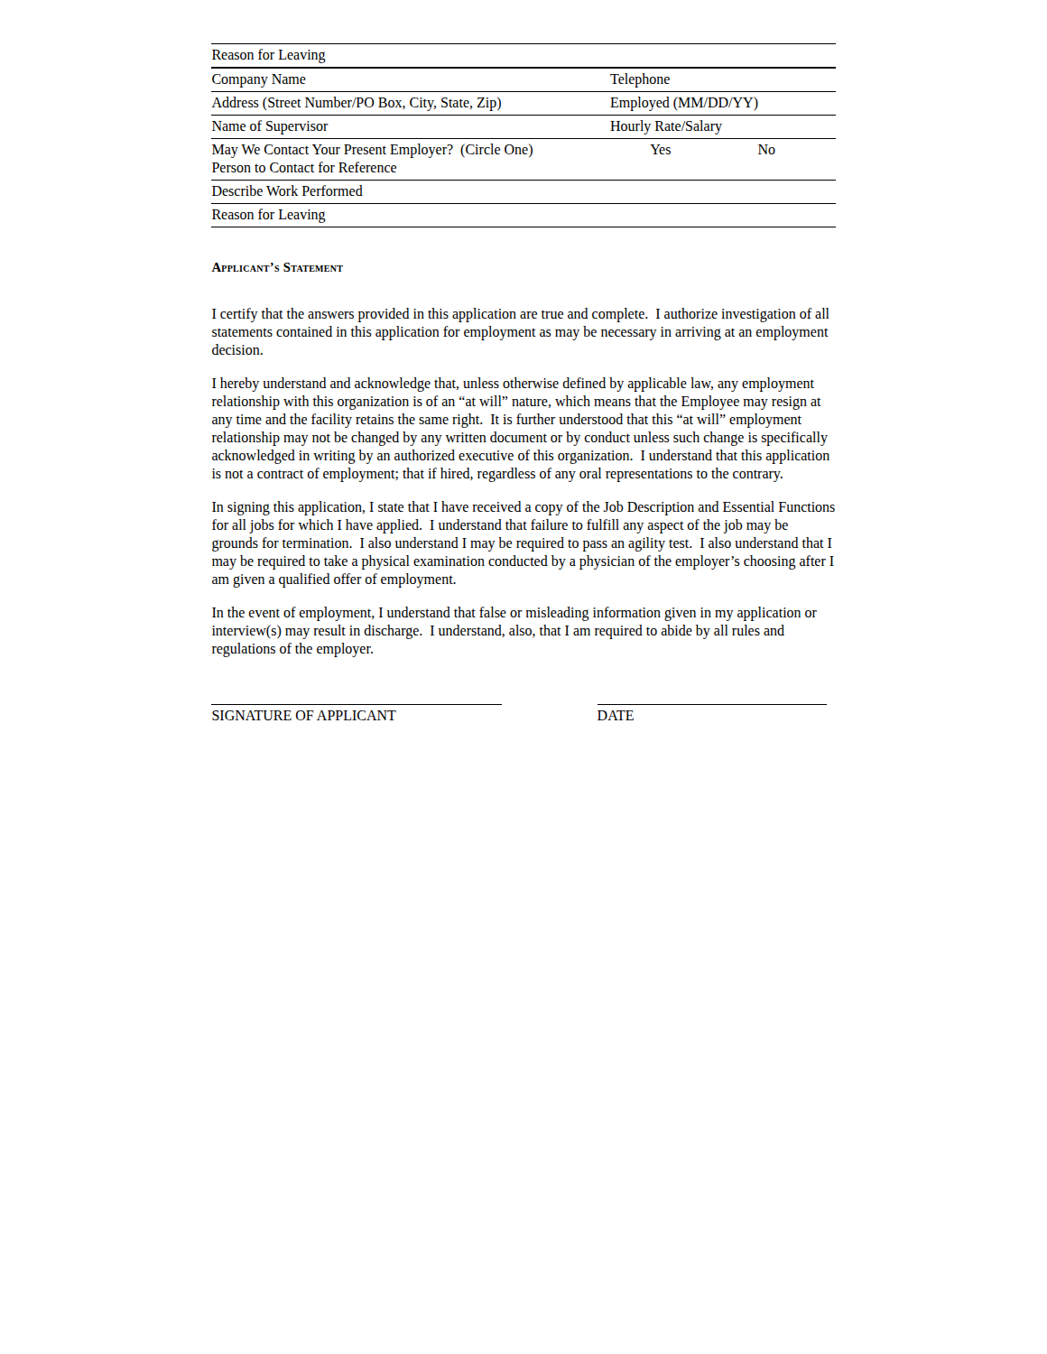Reason for Leaving
Company Name
Telephone
Address (Street Number/PO Box, City, State, Zip)
Employed (MM/DD/YY)
Name of Supervisor
Hourly Rate/Salary
May We Contact Your Present Employer? (Circle One)
Yes
No
Person to Contact for Reference
Describe Work Performed
Reason for Leaving
Applicant’s Statement
I certify that the answers provided in this application are true and complete. I authorize investigation of all statements contained in this application for employment as may be necessary in arriving at an employment decision.
I hereby understand and acknowledge that, unless otherwise defined by applicable law, any employment relationship with this organization is of an “at will” nature, which means that the Employee may resign at any time and the facility retains the same right. It is further understood that this “at will” employment relationship may not be changed by any written document or by conduct unless such change is specifically acknowledged in writing by an authorized executive of this organization. I understand that this application is not a contract of employment; that if hired, regardless of any oral representations to the contrary.
In signing this application, I state that I have received a copy of the Job Description and Essential Functions for all jobs for which I have applied. I understand that failure to fulfill any aspect of the job may be grounds for termination. I also understand I may be required to pass an agility test. I also understand that I may be required to take a physical examination conducted by a physician of the employer’s choosing after I am given a qualified offer of employment.
In the event of employment, I understand that false or misleading information given in my application or interview(s) may result in discharge. I understand, also, that I am required to abide by all rules and regulations of the employer.
SIGNATURE OF APPLICANT
DATE